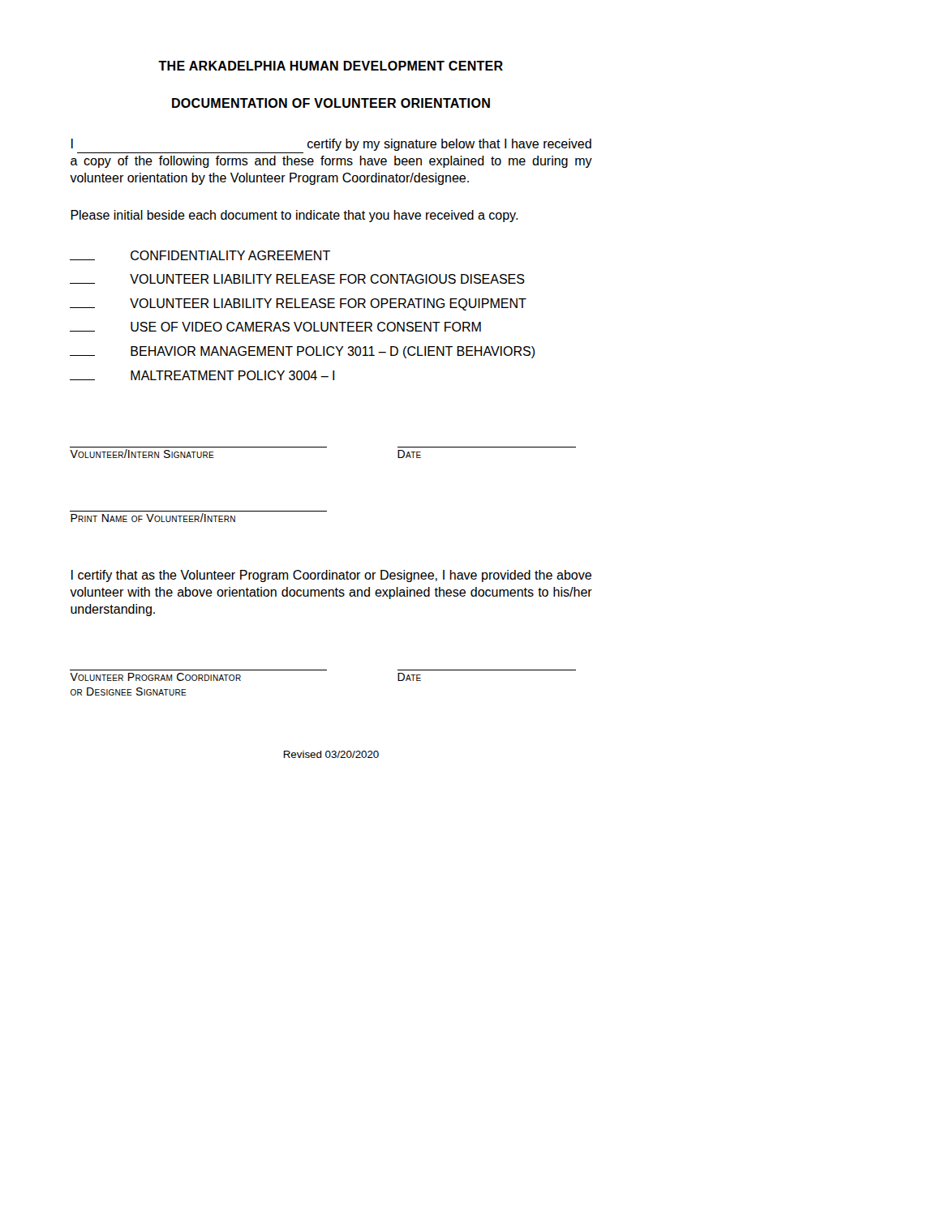THE ARKADELPHIA HUMAN DEVELOPMENT CENTER
DOCUMENTATION OF VOLUNTEER ORIENTATION
I certify by my signature below that I have received a copy of the following forms and these forms have been explained to me during my volunteer orientation by the Volunteer Program Coordinator/designee.
Please initial beside each document to indicate that you have received a copy.
CONFIDENTIALITY AGREEMENT
VOLUNTEER LIABILITY RELEASE FOR CONTAGIOUS DISEASES
VOLUNTEER LIABILITY RELEASE FOR OPERATING EQUIPMENT
USE OF VIDEO CAMERAS VOLUNTEER CONSENT FORM
BEHAVIOR MANAGEMENT POLICY 3011 – D (CLIENT BEHAVIORS)
MALTREATMENT POLICY 3004 – I
| Volunteer/Intern Signature | | Date |
| Print Name of Volunteer/Intern | | |
I certify that as the Volunteer Program Coordinator or Designee, I have provided the above volunteer with the above orientation documents and explained these documents to his/her understanding.
| Volunteer Program Coordinator or Designee Signature | | Date |
Revised 03/20/2020